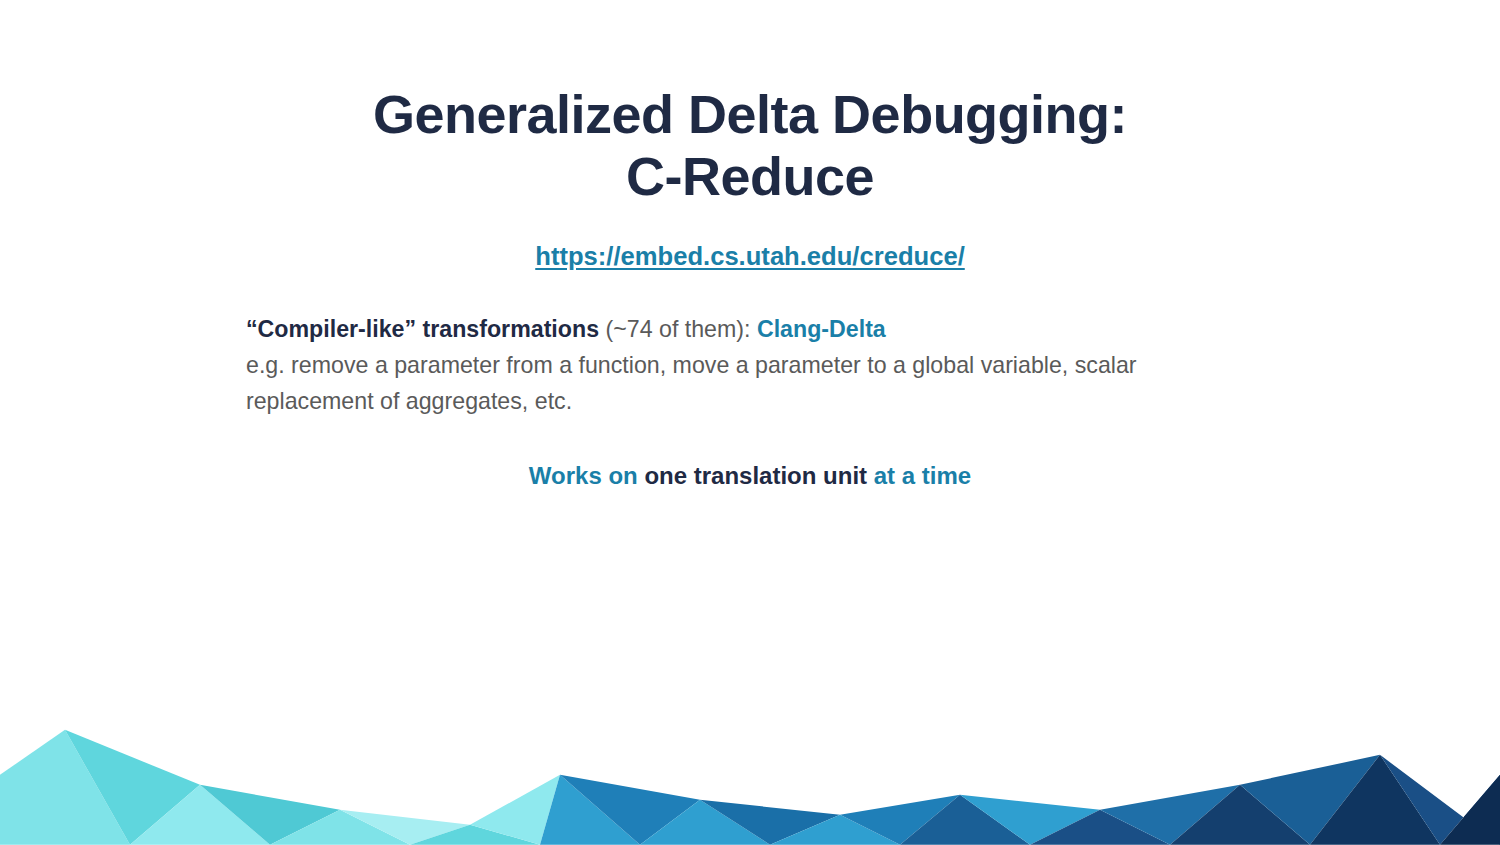Generalized Delta Debugging:
C-Reduce
https://embed.cs.utah.edu/creduce/
“Compiler-like” transformations (~74 of them): Clang-Delta
e.g. remove a parameter from a function, move a parameter to a global variable, scalar replacement of aggregates, etc.
Works on one translation unit at a time